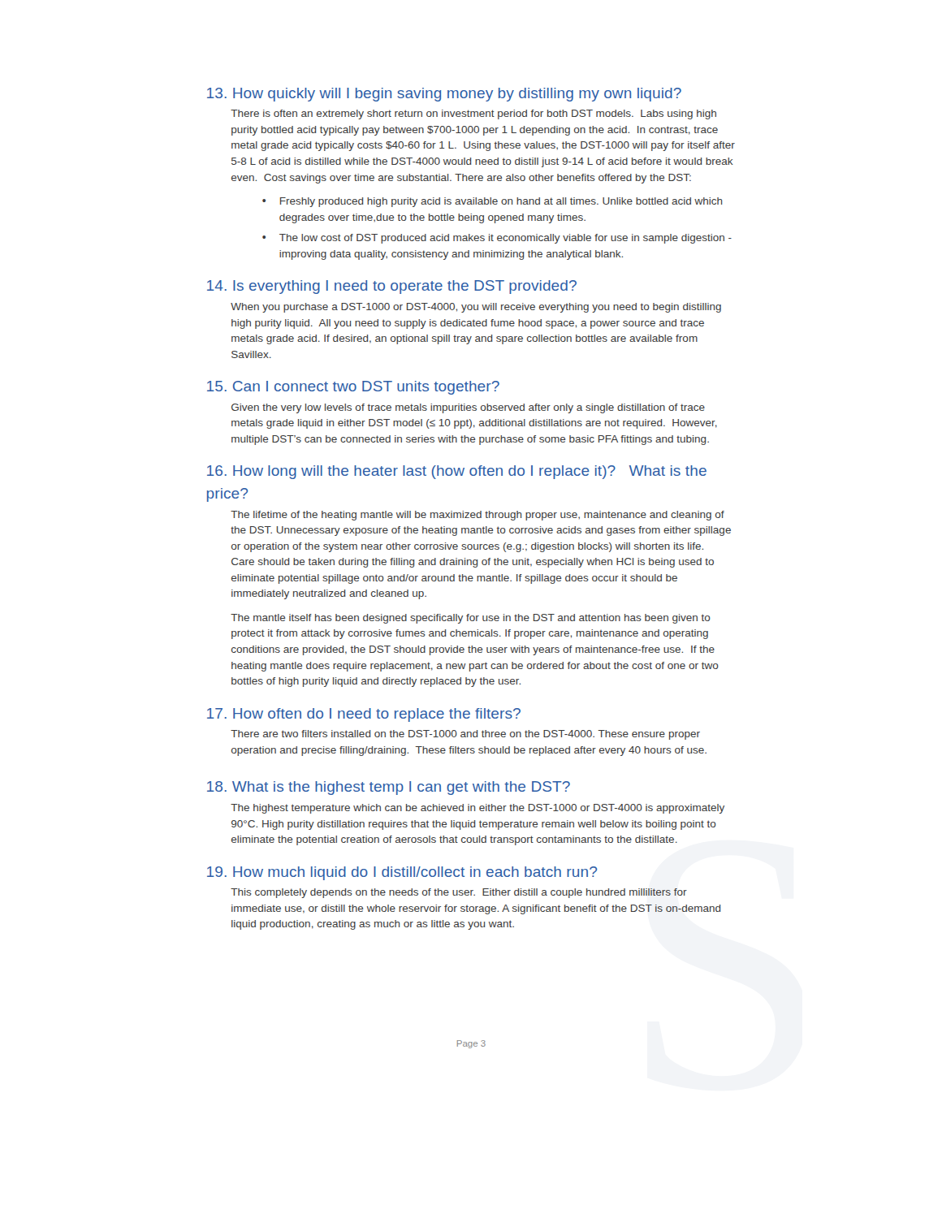S
13. How quickly will I begin saving money by distilling my own liquid?
There is often an extremely short return on investment period for both DST models. Labs using high purity bottled acid typically pay between $700-1000 per 1 L depending on the acid. In contrast, trace metal grade acid typically costs $40-60 for 1 L. Using these values, the DST-1000 will pay for itself after 5-8 L of acid is distilled while the DST-4000 would need to distill just 9-14 L of acid before it would break even. Cost savings over time are substantial. There are also other benefits offered by the DST:
Freshly produced high purity acid is available on hand at all times. Unlike bottled acid which degrades over time,due to the bottle being opened many times.
The low cost of DST produced acid makes it economically viable for use in sample digestion - improving data quality, consistency and minimizing the analytical blank.
14. Is everything I need to operate the DST provided?
When you purchase a DST-1000 or DST-4000, you will receive everything you need to begin distilling high purity liquid. All you need to supply is dedicated fume hood space, a power source and trace metals grade acid. If desired, an optional spill tray and spare collection bottles are available from Savillex.
15. Can I connect two DST units together?
Given the very low levels of trace metals impurities observed after only a single distillation of trace metals grade liquid in either DST model (≤ 10 ppt), additional distillations are not required. However, multiple DST’s can be connected in series with the purchase of some basic PFA fittings and tubing.
16. How long will the heater last (how often do I replace it)? What is the price?
The lifetime of the heating mantle will be maximized through proper use, maintenance and cleaning of the DST. Unnecessary exposure of the heating mantle to corrosive acids and gases from either spillage or operation of the system near other corrosive sources (e.g.; digestion blocks) will shorten its life. Care should be taken during the filling and draining of the unit, especially when HCl is being used to eliminate potential spillage onto and/or around the mantle. If spillage does occur it should be immediately neutralized and cleaned up.
The mantle itself has been designed specifically for use in the DST and attention has been given to protect it from attack by corrosive fumes and chemicals. If proper care, maintenance and operating conditions are provided, the DST should provide the user with years of maintenance-free use. If the heating mantle does require replacement, a new part can be ordered for about the cost of one or two bottles of high purity liquid and directly replaced by the user.
17. How often do I need to replace the filters?
There are two filters installed on the DST-1000 and three on the DST-4000. These ensure proper operation and precise filling/draining. These filters should be replaced after every 40 hours of use.
18. What is the highest temp I can get with the DST?
The highest temperature which can be achieved in either the DST-1000 or DST-4000 is approximately 90°C. High purity distillation requires that the liquid temperature remain well below its boiling point to eliminate the potential creation of aerosols that could transport contaminants to the distillate.
19. How much liquid do I distill/collect in each batch run?
This completely depends on the needs of the user. Either distill a couple hundred milliliters for immediate use, or distill the whole reservoir for storage. A significant benefit of the DST is on-demand liquid production, creating as much or as little as you want.
Page 3